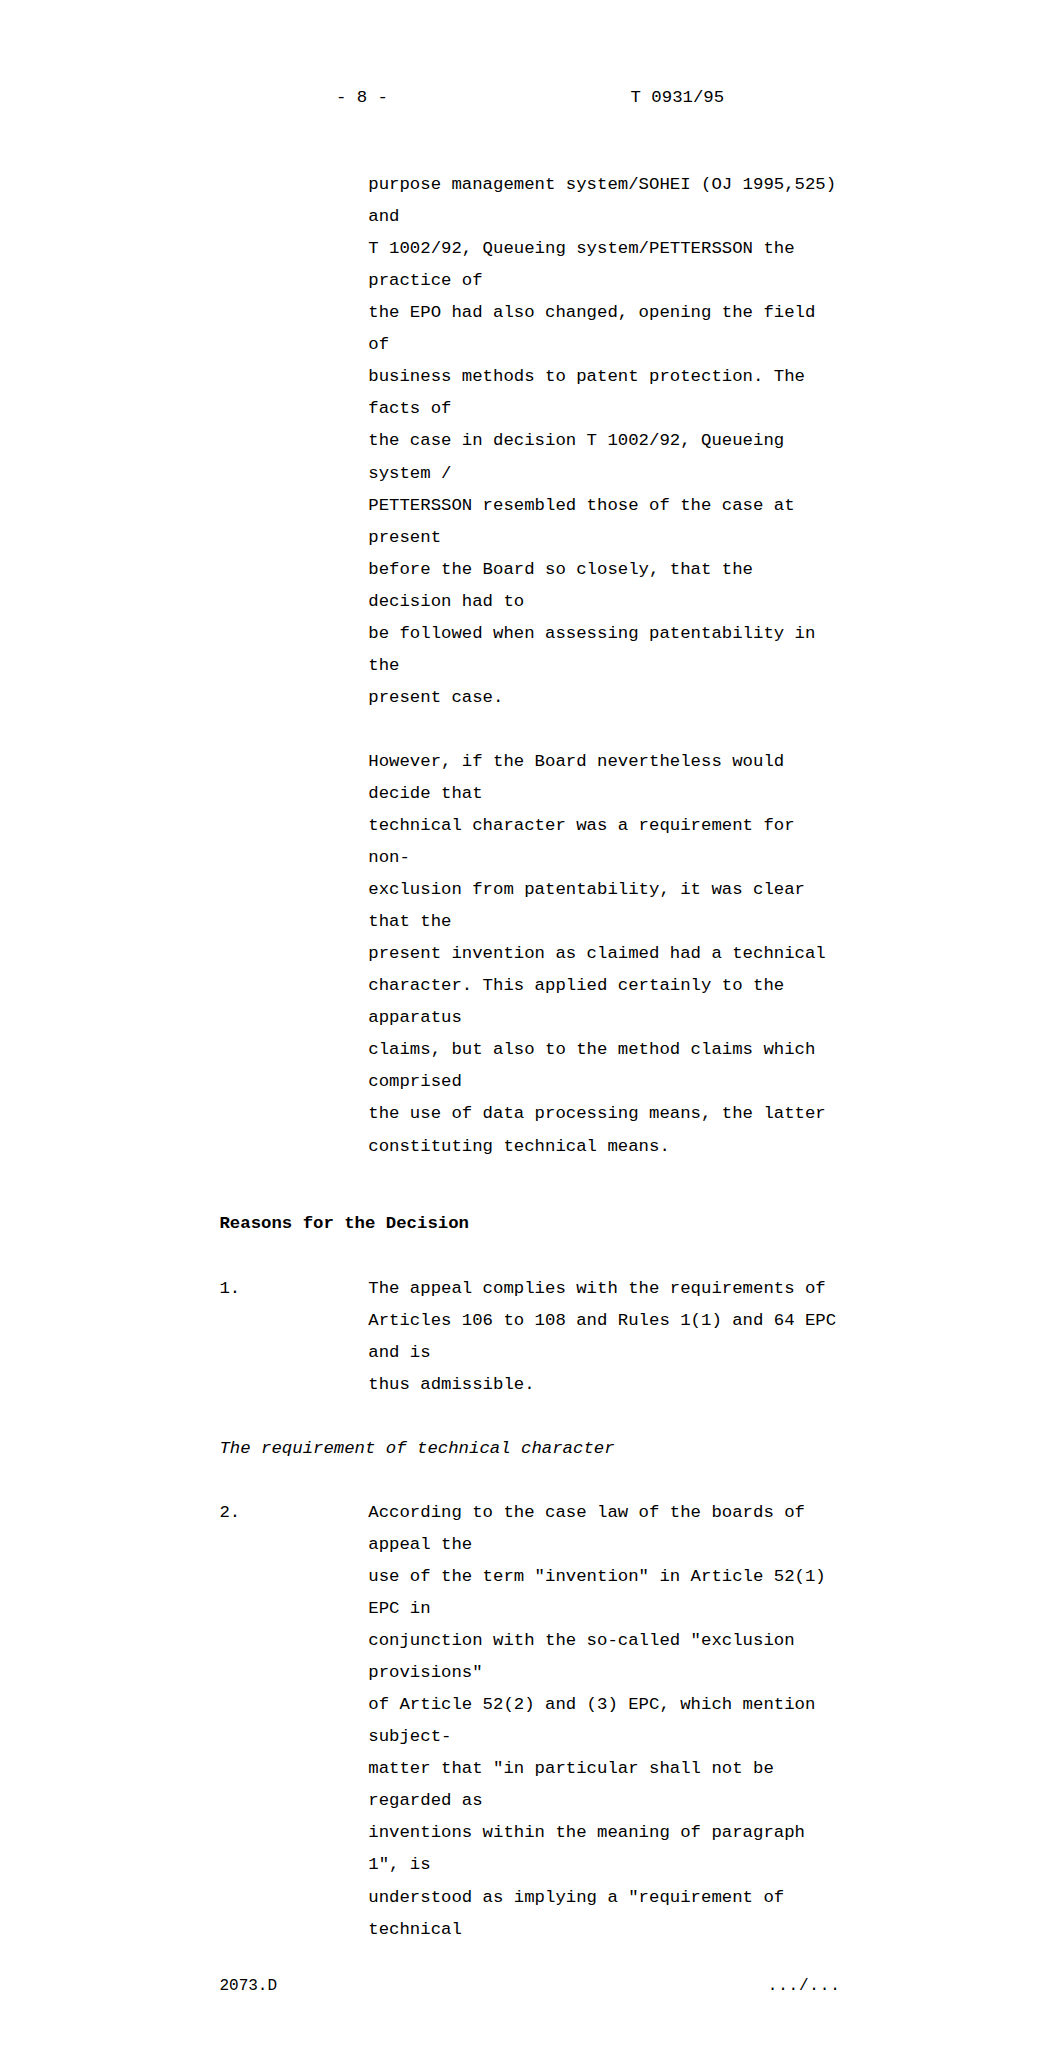- 8 - T 0931/95
purpose management system/SOHEI (OJ 1995,525) and T 1002/92, Queueing system/PETTERSSON the practice of the EPO had also changed, opening the field of business methods to patent protection. The facts of the case in decision T 1002/92, Queueing system / PETTERSSON resembled those of the case at present before the Board so closely, that the decision had to be followed when assessing patentability in the present case.
However, if the Board nevertheless would decide that technical character was a requirement for non- exclusion from patentability, it was clear that the present invention as claimed had a technical character. This applied certainly to the apparatus claims, but also to the method claims which comprised the use of data processing means, the latter constituting technical means.
Reasons for the Decision
1.
The appeal complies with the requirements of Articles 106 to 108 and Rules 1(1) and 64 EPC and is thus admissible.
The requirement of technical character
2.
According to the case law of the boards of appeal the use of the term "invention" in Article 52(1) EPC in conjunction with the so-called "exclusion provisions" of Article 52(2) and (3) EPC, which mention subject- matter that "in particular shall not be regarded as inventions within the meaning of paragraph 1", is understood as implying a "requirement of technical
2073.D .../...